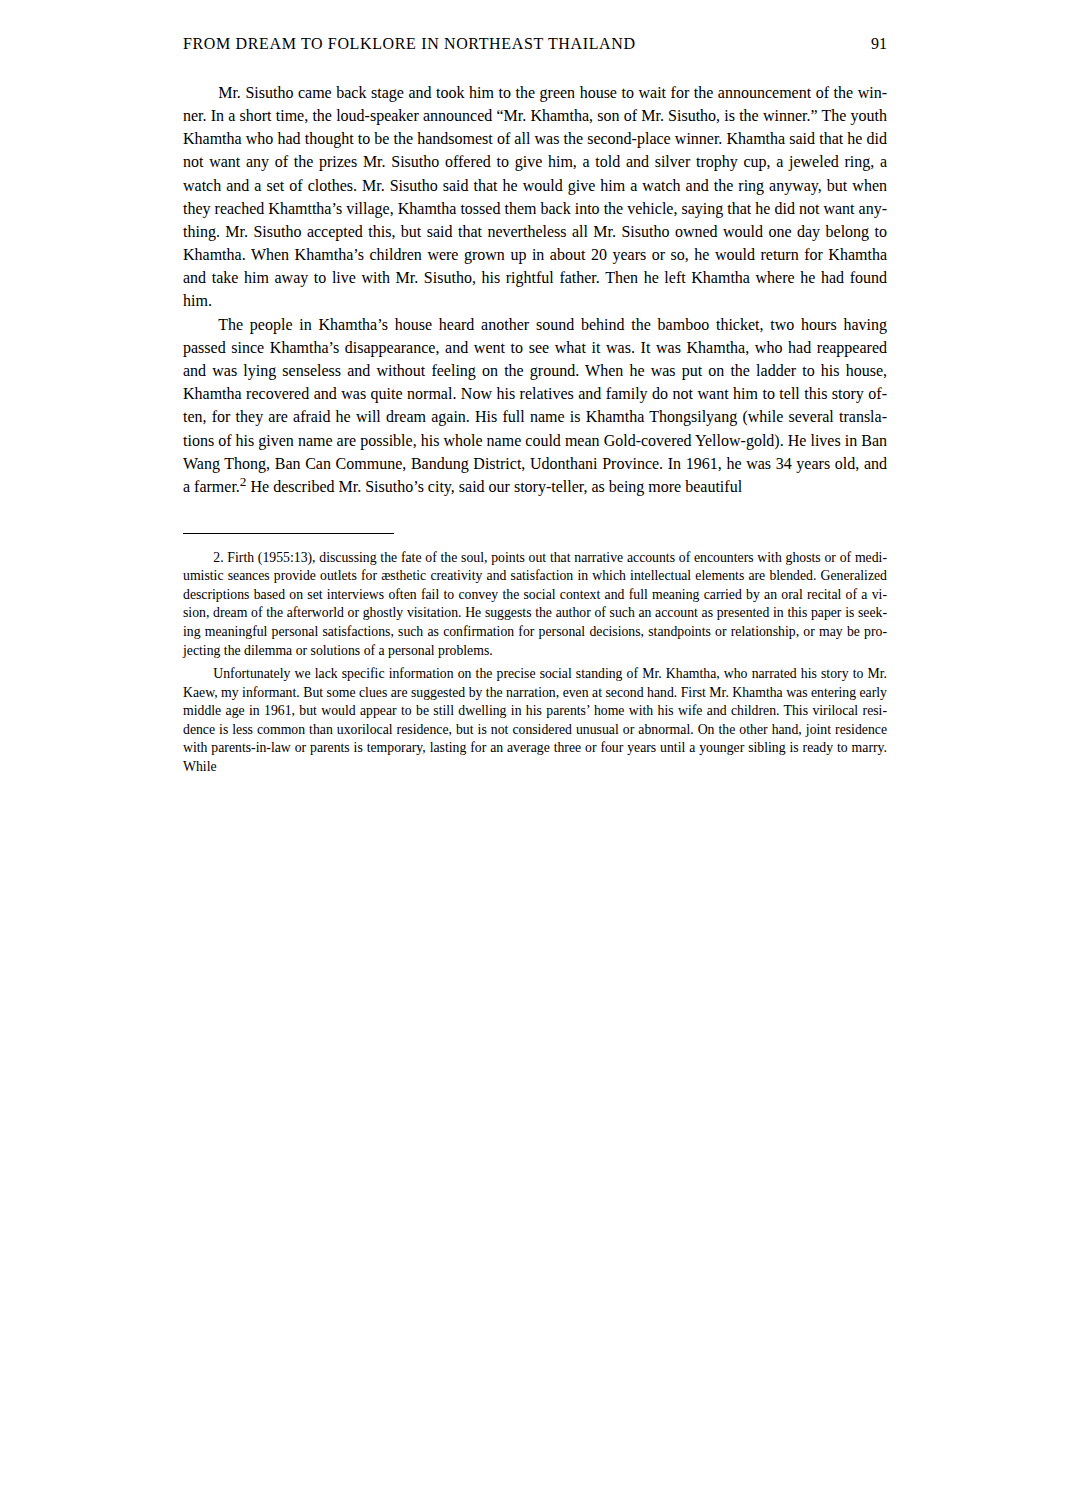FROM DREAM TO FOLKLORE IN NORTHEAST THAILAND 91
Mr. Sisutho came back stage and took him to the green house to wait for the announcement of the winner. In a short time, the loud-speaker announced “Mr. Khamtha, son of Mr. Sisutho, is the winner.” The youth Khamtha who had thought to be the handsomest of all was the second-place winner. Khamtha said that he did not want any of the prizes Mr. Sisutho offered to give him, a told and silver trophy cup, a jeweled ring, a watch and a set of clothes. Mr. Sisutho said that he would give him a watch and the ring anyway, but when they reached Khamttha’s village, Khamtha tossed them back into the vehicle, saying that he did not want anything. Mr. Sisutho accepted this, but said that nevertheless all Mr. Sisutho owned would one day belong to Khamtha. When Khamtha’s children were grown up in about 20 years or so, he would return for Khamtha and take him away to live with Mr. Sisutho, his rightful father. Then he left Khamtha where he had found him.
The people in Khamtha’s house heard another sound behind the bamboo thicket, two hours having passed since Khamtha’s disappearance, and went to see what it was. It was Khamtha, who had reappeared and was lying senseless and without feeling on the ground. When he was put on the ladder to his house, Khamtha recovered and was quite normal. Now his relatives and family do not want him to tell this story often, for they are afraid he will dream again. His full name is Khamtha Thongsilyang (while several translations of his given name are possible, his whole name could mean Gold-covered Yellow-gold). He lives in Ban Wang Thong, Ban Can Commune, Bandung District, Udonthani Province. In 1961, he was 34 years old, and a farmer.2 He described Mr. Sisutho’s city, said our story-teller, as being more beautiful
2. Firth (1955:13), discussing the fate of the soul, points out that narrative accounts of encounters with ghosts or of mediumistic seances provide outlets for æsthetic creativity and satisfaction in which intellectual elements are blended. Generalized descriptions based on set interviews often fail to convey the social context and full meaning carried by an oral recital of a vision, dream of the afterworld or ghostly visitation. He suggests the author of such an account as presented in this paper is seeking meaningful personal satisfactions, such as confirmation for personal decisions, standpoints or relationship, or may be projecting the dilemma or solutions of a personal problems.
Unfortunately we lack specific information on the precise social standing of Mr. Khamtha, who narrated his story to Mr. Kaew, my informant. But some clues are suggested by the narration, even at second hand. First Mr. Khamtha was entering early middle age in 1961, but would appear to be still dwelling in his parents’ home with his wife and children. This virilocal residence is less common than uxorilocal residence, but is not considered unusual or abnormal. On the other hand, joint residence with parents-in-law or parents is temporary, lasting for an average three or four years until a younger sibling is ready to marry. While